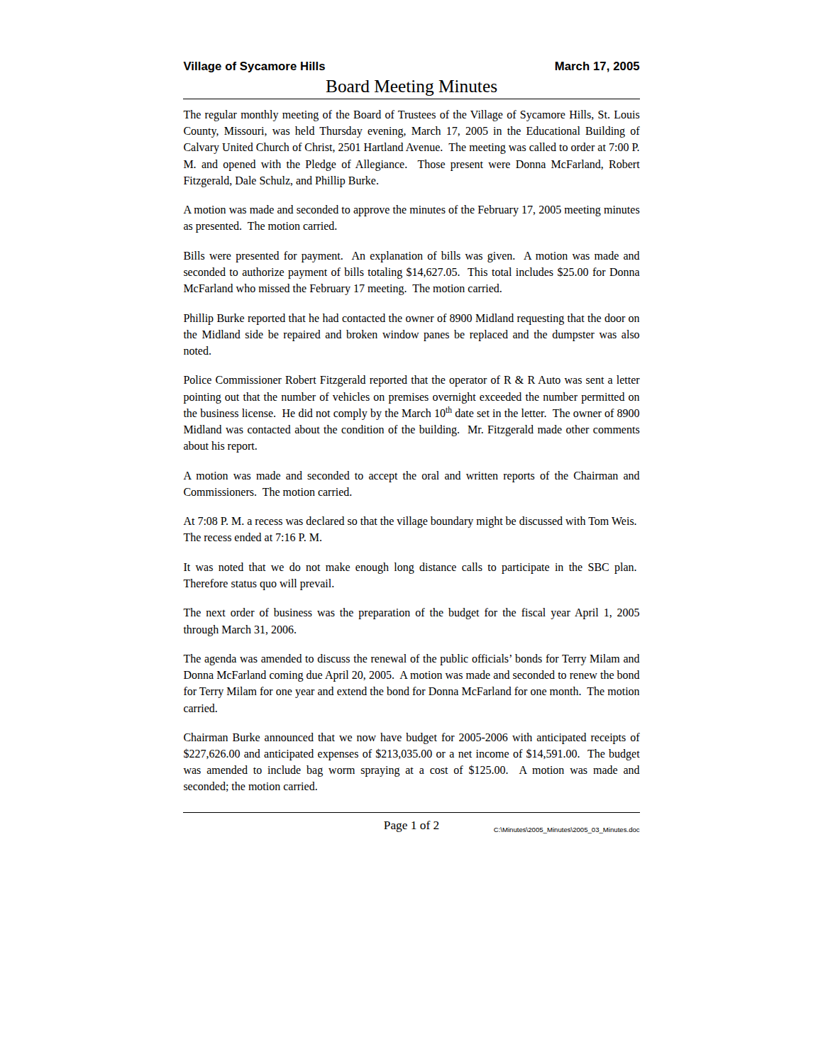Village of Sycamore Hills March 17, 2005
Board Meeting Minutes
The regular monthly meeting of the Board of Trustees of the Village of Sycamore Hills, St. Louis County, Missouri, was held Thursday evening, March 17, 2005 in the Educational Building of Calvary United Church of Christ, 2501 Hartland Avenue. The meeting was called to order at 7:00 P. M. and opened with the Pledge of Allegiance. Those present were Donna McFarland, Robert Fitzgerald, Dale Schulz, and Phillip Burke.
A motion was made and seconded to approve the minutes of the February 17, 2005 meeting minutes as presented. The motion carried.
Bills were presented for payment. An explanation of bills was given. A motion was made and seconded to authorize payment of bills totaling $14,627.05. This total includes $25.00 for Donna McFarland who missed the February 17 meeting. The motion carried.
Phillip Burke reported that he had contacted the owner of 8900 Midland requesting that the door on the Midland side be repaired and broken window panes be replaced and the dumpster was also noted.
Police Commissioner Robert Fitzgerald reported that the operator of R & R Auto was sent a letter pointing out that the number of vehicles on premises overnight exceeded the number permitted on the business license. He did not comply by the March 10th date set in the letter. The owner of 8900 Midland was contacted about the condition of the building. Mr. Fitzgerald made other comments about his report.
A motion was made and seconded to accept the oral and written reports of the Chairman and Commissioners. The motion carried.
At 7:08 P. M. a recess was declared so that the village boundary might be discussed with Tom Weis. The recess ended at 7:16 P. M.
It was noted that we do not make enough long distance calls to participate in the SBC plan. Therefore status quo will prevail.
The next order of business was the preparation of the budget for the fiscal year April 1, 2005 through March 31, 2006.
The agenda was amended to discuss the renewal of the public officials’ bonds for Terry Milam and Donna McFarland coming due April 20, 2005. A motion was made and seconded to renew the bond for Terry Milam for one year and extend the bond for Donna McFarland for one month. The motion carried.
Chairman Burke announced that we now have budget for 2005-2006 with anticipated receipts of $227,626.00 and anticipated expenses of $213,035.00 or a net income of $14,591.00. The budget was amended to include bag worm spraying at a cost of $125.00. A motion was made and seconded; the motion carried.
Page 1 of 2 C:\Minutes\2005_Minutes\2005_03_Minutes.doc